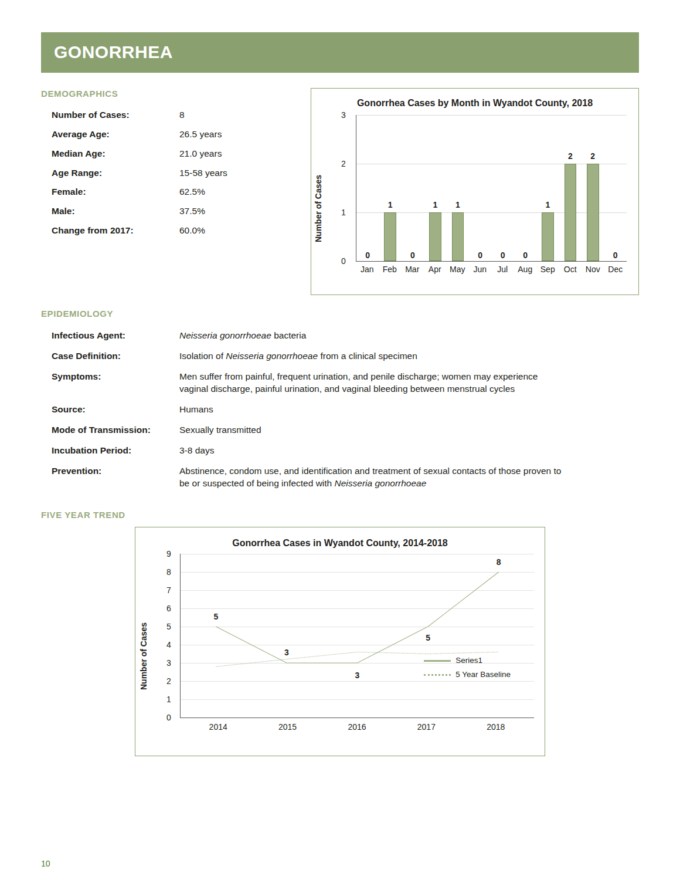GONORRHEA
Demographics
| Number of Cases: | 8 |
| Average Age: | 26.5 years |
| Median Age: | 21.0 years |
| Age Range: | 15-58 years |
| Female: | 62.5% |
| Male: | 37.5% |
| Change from 2017: | 60.0% |
Gonorrhea Cases by Month in Wyandot County, 2018
Number of Cases
3
2
1
0
0
1
0
1
1
0
0
0
1
2
2
0
Jan Feb Mar Apr May Jun Jul Aug Sep Oct Nov Dec
Epidemiology
| Infectious Agent: | Neisseria gonorrhoeae bacteria |
| Case Definition: | Isolation of Neisseria gonorrhoeae from a clinical specimen |
| Symptoms: | Men suffer from painful, frequent urination, and penile discharge; women may experience vaginal discharge, painful urination, and vaginal bleeding between menstrual cycles |
| Source: | Humans |
| Mode of Transmission: | Sexually transmitted |
| Incubation Period: | 3-8 days |
| Prevention: | Abstinence, condom use, and identification and treatment of sexual contacts of those proven to be or suspected of being infected with Neisseria gonorrhoeae |
Five Year Trend
Gonorrhea Cases in Wyandot County, 2014-2018
Number of Cases
9
8
7
6
5
4
3
2
1
0
Series1: 5,3,3,5,8 -> y% = 100 - (v/9*100)
5
3
3
5
8
Series1
5 Year Baseline
20142015201620172018
10